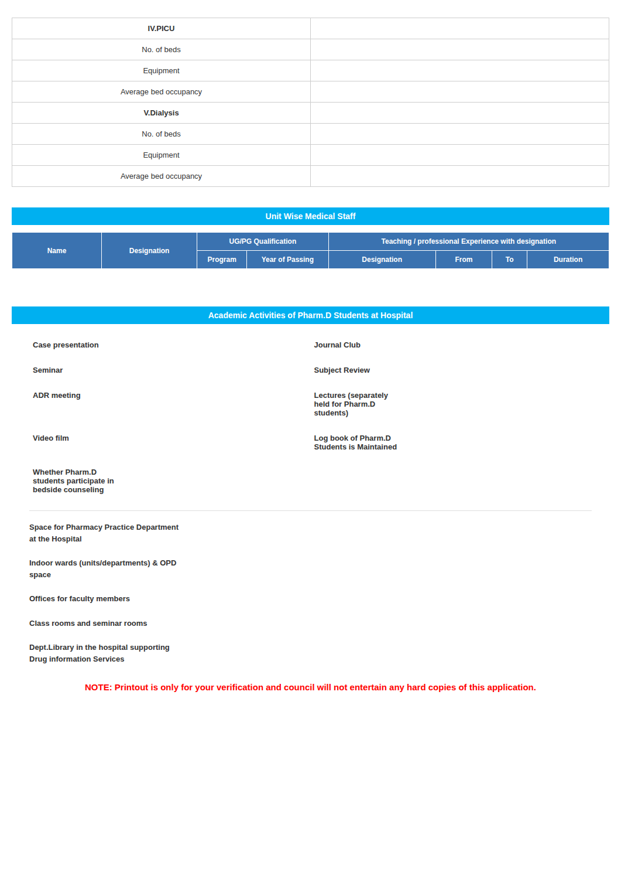| IV.PICU | |
| No. of beds | |
| Equipment | |
| Average bed occupancy | |
| V.Dialysis | |
| No. of beds | |
| Equipment | |
| Average bed occupancy | |
Unit Wise Medical Staff
| Name | Designation | UG/PG Qualification | Teaching / professional Experience with designation |
| --- | --- | --- | --- |
| Program | Year of Passing | Designation | From | To | Duration |
Academic Activities of Pharm.D Students at Hospital
| Case presentation | Journal Club |
| Seminar | Subject Review |
| ADR meeting | Lectures (separately held for Pharm.D students) |
| Video film | Log book of Pharm.D Students is Maintained |
| Whether Pharm.D students participate in bedside counseling | |
Space for Pharmacy Practice Department
at the Hospital
Indoor wards (units/departments) & OPD
space
Offices for faculty members
Class rooms and seminar rooms
Dept.Library in the hospital supporting
Drug information Services
NOTE: Printout is only for your verification and council will not entertain any hard copies of this application.